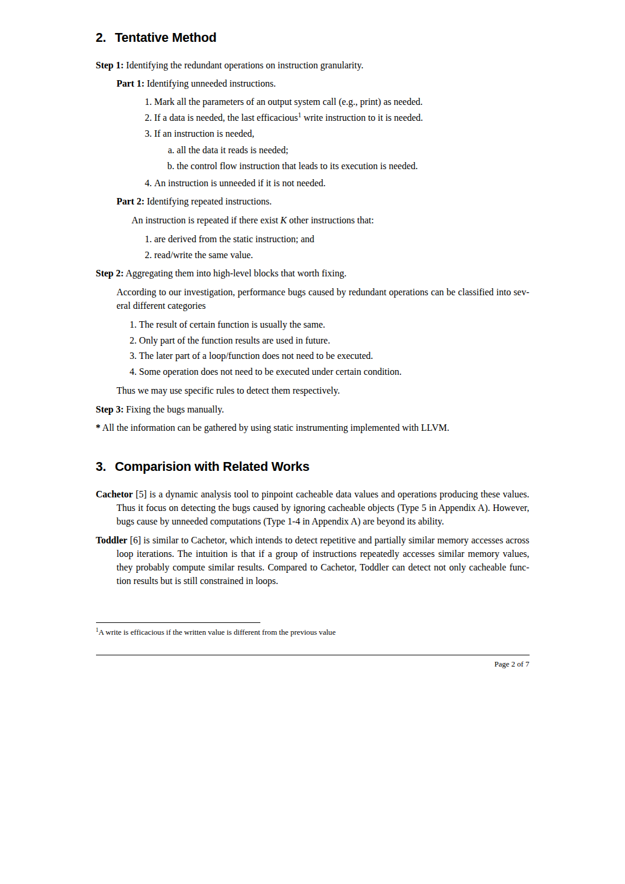2. Tentative Method
Step 1: Identifying the redundant operations on instruction granularity.
Part 1: Identifying unneeded instructions.
Mark all the parameters of an output system call (e.g., print) as needed.
If a data is needed, the last efficacious1 write instruction to it is needed.
If an instruction is needed,
all the data it reads is needed;
the control flow instruction that leads to its execution is needed.
An instruction is unneeded if it is not needed.
Part 2: Identifying repeated instructions.
An instruction is repeated if there exist K other instructions that:
are derived from the static instruction; and
read/write the same value.
Step 2: Aggregating them into high-level blocks that worth fixing.
According to our investigation, performance bugs caused by redundant operations can be classified into several different categories
The result of certain function is usually the same.
Only part of the function results are used in future.
The later part of a loop/function does not need to be executed.
Some operation does not need to be executed under certain condition.
Thus we may use specific rules to detect them respectively.
Step 3: Fixing the bugs manually.
* All the information can be gathered by using static instrumenting implemented with LLVM.
3. Comparision with Related Works
Cachetor [5] is a dynamic analysis tool to pinpoint cacheable data values and operations producing these values. Thus it focus on detecting the bugs caused by ignoring cacheable objects (Type 5 in Appendix A). However, bugs cause by unneeded computations (Type 1-4 in Appendix A) are beyond its ability.
Toddler [6] is similar to Cachetor, which intends to detect repetitive and partially similar memory accesses across loop iterations. The intuition is that if a group of instructions repeatedly accesses similar memory values, they probably compute similar results. Compared to Cachetor, Toddler can detect not only cacheable function results but is still constrained in loops.
1A write is efficacious if the written value is different from the previous value
Page 2 of 7